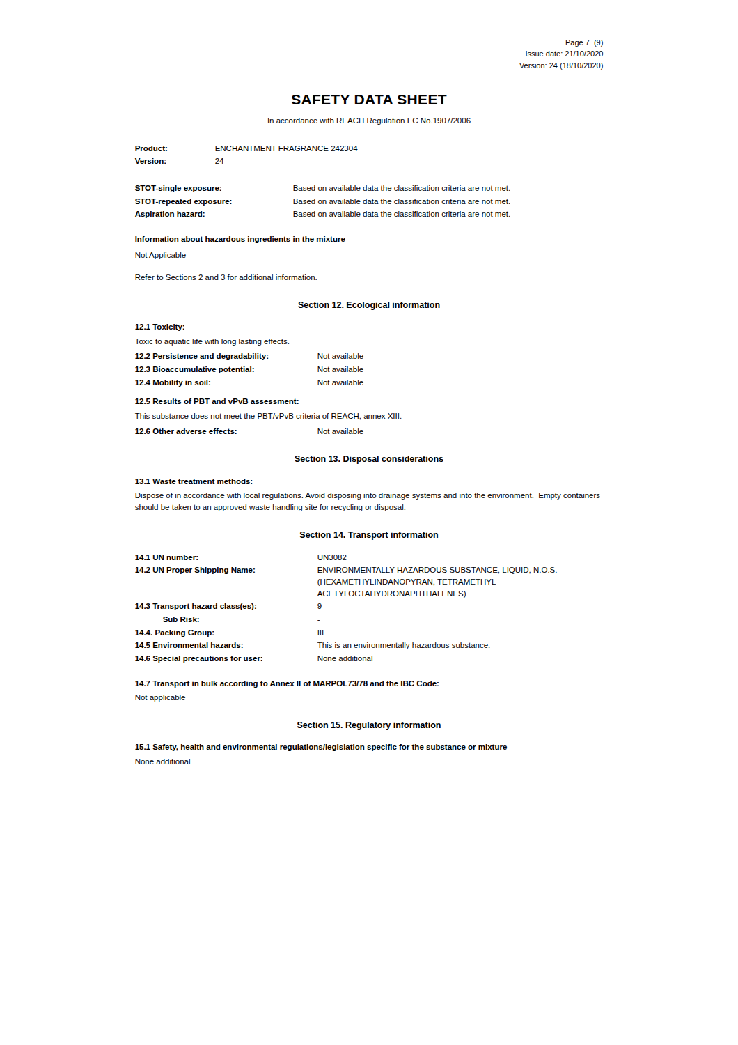Page 7 (9)
Issue date: 21/10/2020
Version: 24 (18/10/2020)
SAFETY DATA SHEET
In accordance with REACH Regulation EC No.1907/2006
| Product: | ENCHANTMENT FRAGRANCE 242304 |
| Version: | 24 |
| STOT-single exposure: | Based on available data the classification criteria are not met. |
| STOT-repeated exposure: | Based on available data the classification criteria are not met. |
| Aspiration hazard: | Based on available data the classification criteria are not met. |
Information about hazardous ingredients in the mixture
Not Applicable
Refer to Sections 2 and 3 for additional information.
Section 12. Ecological information
12.1 Toxicity:
Toxic to aquatic life with long lasting effects.
| 12.2 Persistence and degradability: | Not available |
| 12.3 Bioaccumulative potential: | Not available |
| 12.4 Mobility in soil: | Not available |
12.5 Results of PBT and vPvB assessment:
This substance does not meet the PBT/vPvB criteria of REACH, annex XIII.
| 12.6 Other adverse effects: | Not available |
Section 13. Disposal considerations
13.1 Waste treatment methods:
Dispose of in accordance with local regulations. Avoid disposing into drainage systems and into the environment. Empty containers should be taken to an approved waste handling site for recycling or disposal.
Section 14. Transport information
| 14.1 UN number: | UN3082 |
| 14.2 UN Proper Shipping Name: | ENVIRONMENTALLY HAZARDOUS SUBSTANCE, LIQUID, N.O.S. (HEXAMETHYLINDANOPYRAN, TETRAMETHYL ACETYLOCTAHYDRONAPHTHALENES) |
| 14.3 Transport hazard class(es): | 9 |
| Sub Risk: | - |
| 14.4. Packing Group: | III |
| 14.5 Environmental hazards: | This is an environmentally hazardous substance. |
| 14.6 Special precautions for user: | None additional |
14.7 Transport in bulk according to Annex II of MARPOL73/78 and the IBC Code:
Not applicable
Section 15. Regulatory information
15.1 Safety, health and environmental regulations/legislation specific for the substance or mixture
None additional